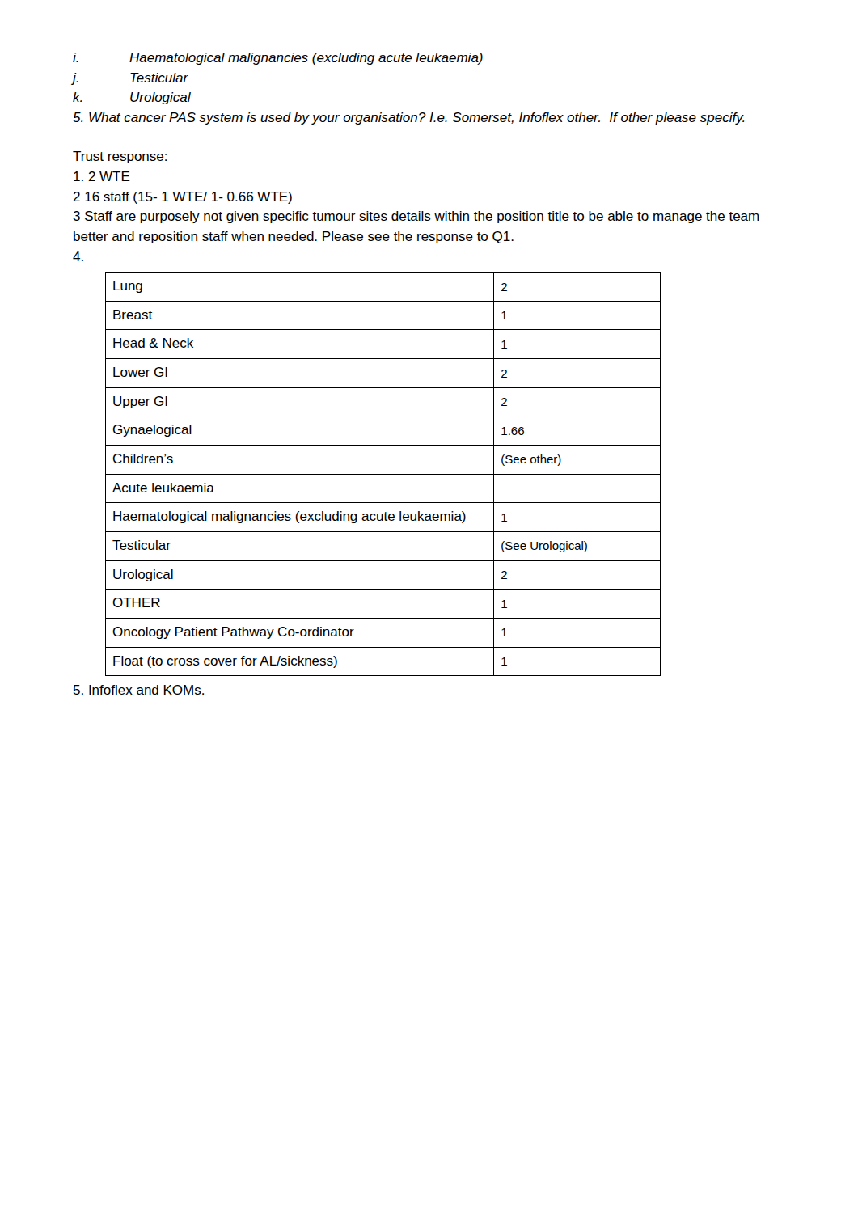i. Haematological malignancies (excluding acute leukaemia)
j. Testicular
k. Urological
5. What cancer PAS system is used by your organisation? I.e. Somerset, Infoflex other. If other please specify.
Trust response:
1. 2 WTE
2 16 staff (15- 1 WTE/ 1- 0.66 WTE)
3 Staff are purposely not given specific tumour sites details within the position title to be able to manage the team better and reposition staff when needed. Please see the response to Q1.
4.
| Lung | 2 |
| Breast | 1 |
| Head & Neck | 1 |
| Lower GI | 2 |
| Upper GI | 2 |
| Gynaelogical | 1.66 |
| Children’s | (See other) |
| Acute leukaemia | |
| Haematological malignancies (excluding acute leukaemia) | 1 |
| Testicular | (See Urological) |
| Urological | 2 |
| OTHER | 1 |
| Oncology Patient Pathway Co-ordinator | 1 |
| Float (to cross cover for AL/sickness) | 1 |
5. Infoflex and KOMs.